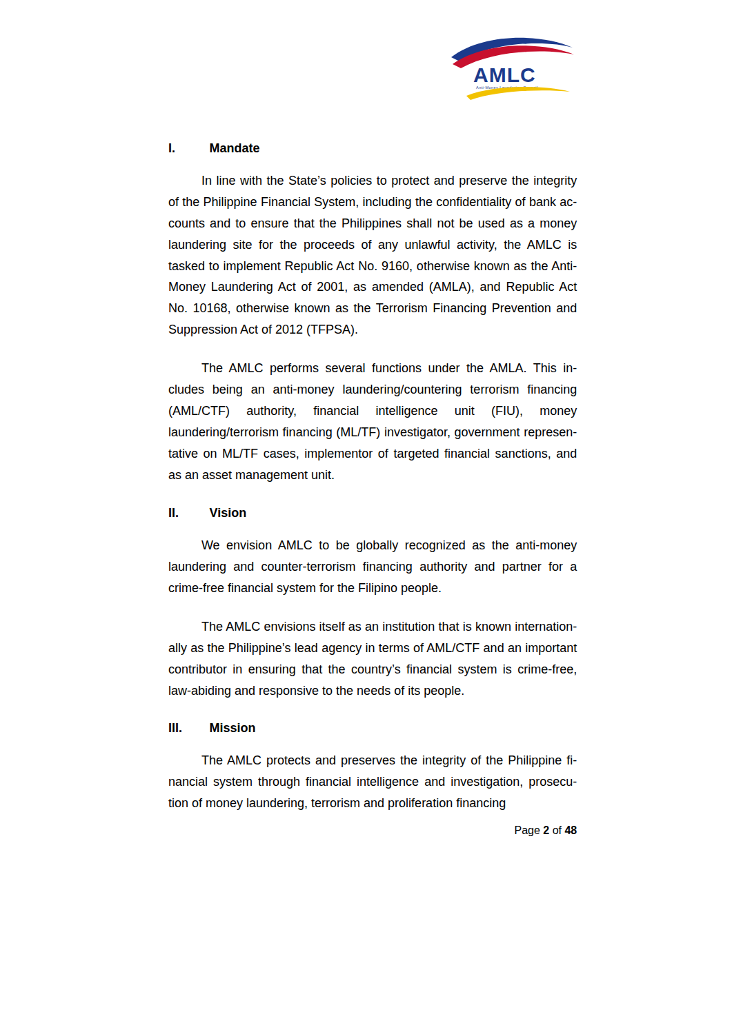AMLC logo AMLC Anti-Money Laundering Council
I. Mandate
In line with the State’s policies to protect and preserve the integrity of the Philippine Financial System, including the confidentiality of bank accounts and to ensure that the Philippines shall not be used as a money laundering site for the proceeds of any unlawful activity, the AMLC is tasked to implement Republic Act No. 9160, otherwise known as the Anti-Money Laundering Act of 2001, as amended (AMLA), and Republic Act No. 10168, otherwise known as the Terrorism Financing Prevention and Suppression Act of 2012 (TFPSA).
The AMLC performs several functions under the AMLA. This includes being an anti-money laundering/countering terrorism financing (AML/CTF) authority, financial intelligence unit (FIU), money laundering/terrorism financing (ML/TF) investigator, government representative on ML/TF cases, implementor of targeted financial sanctions, and as an asset management unit.
II. Vision
We envision AMLC to be globally recognized as the anti-money laundering and counter-terrorism financing authority and partner for a crime-free financial system for the Filipino people.
The AMLC envisions itself as an institution that is known internationally as the Philippine’s lead agency in terms of AML/CTF and an important contributor in ensuring that the country’s financial system is crime-free, law-abiding and responsive to the needs of its people.
III. Mission
The AMLC protects and preserves the integrity of the Philippine financial system through financial intelligence and investigation, prosecution of money laundering, terrorism and proliferation financing
Page 2 of 48